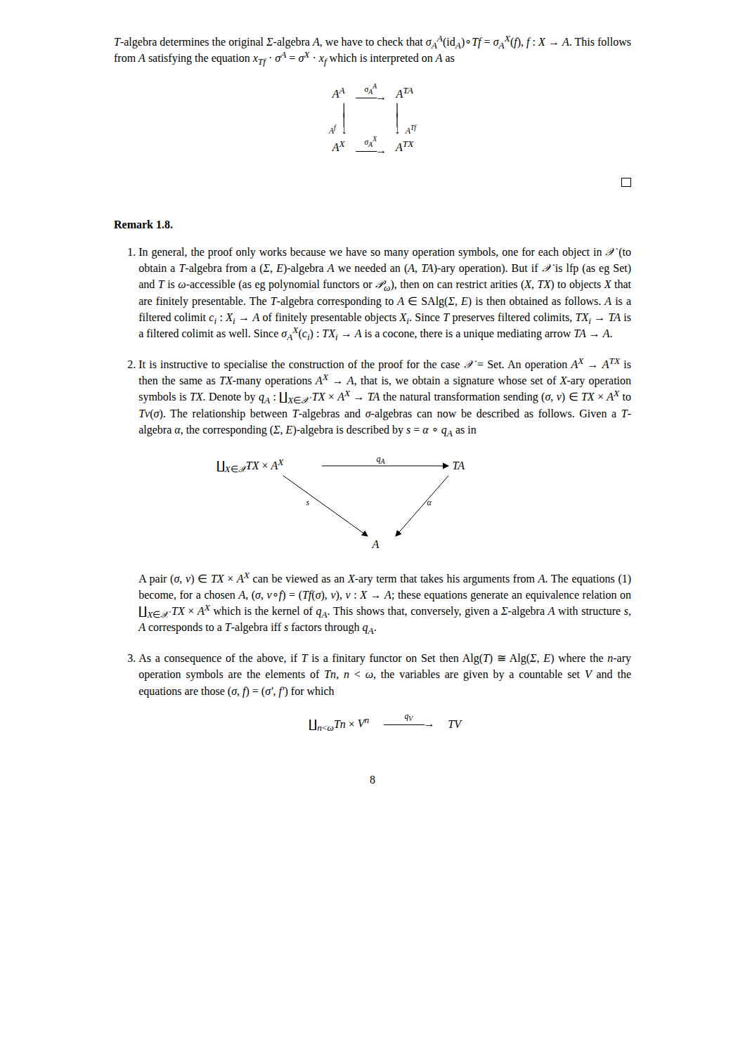T-algebra determines the original Σ-algebra A, we have to check that σAA(idA)∘Tf = σAX(f), f : X → A. This follows from A satisfying the equation xTf · σA = σX · xf which is interpreted on A as
| A A | σ A A ——→ | A TA |
| A f │ │ ↓ | | │ │ ↓ A Tf |
| A X | σ A X ——→ | A TX |
Remark 1.8.
In general, the proof only works because we have so many operation symbols, one for each object in 𝒳 (to obtain a T-algebra from a (Σ, E)-algebra A we needed an (A, TA)-ary operation). But if 𝒳 is lfp (as eg Set) and T is ω-accessible (as eg polynomial functors or 𝒫ω), then on can restrict arities (X, TX) to objects X that are finitely presentable. The T-algebra corresponding to A ∈ SAlg(Σ, E) is then obtained as follows. A is a filtered colimit ci : Xi → A of finitely presentable objects Xi. Since T preserves filtered colimits, TXi → TA is a filtered colimit as well. Since σAX(ci) : TXi → A is a cocone, there is a unique mediating arrow TA → A.
It is instructive to specialise the construction of the proof for the case 𝒳 = Set. An operation AX → ATX is then the same as TX-many operations AX → A, that is, we obtain a signature whose set of X-ary operation symbols is TX. Denote by qA : ∐X∈𝒳 TX × AX → TA the natural transformation sending (σ, v) ∈ TX × AX to Tv(σ). The relationship between T-algebras and σ-algebras can now be described as follows. Given a T-algebra α, the corresponding (Σ, E)-algebra is described by s = α ∘ qA as in
∐X∈𝒳TX × AX TA A qA s α
A pair (σ, v) ∈ TX × AX can be viewed as an X-ary term that takes his arguments from A. The equations (1) become, for a chosen A, (σ, v∘f) = (Tf(σ), v), v : X → A; these equations generate an equivalence relation on ∐X∈𝒳 TX × AX which is the kernel of qA. This shows that, conversely, given a Σ-algebra A with structure s, A corresponds to a T-algebra iff s factors through qA.
As a consequence of the above, if T is a finitary functor on Set then Alg(T) ≅ Alg(Σ, E) where the n-ary operation symbols are the elements of Tn, n < ω, the variables are given by a countable set V and the equations are those (σ, f) = (σ′, f′) for which
∐n<ωTn × Vn qV ————→ TV
8